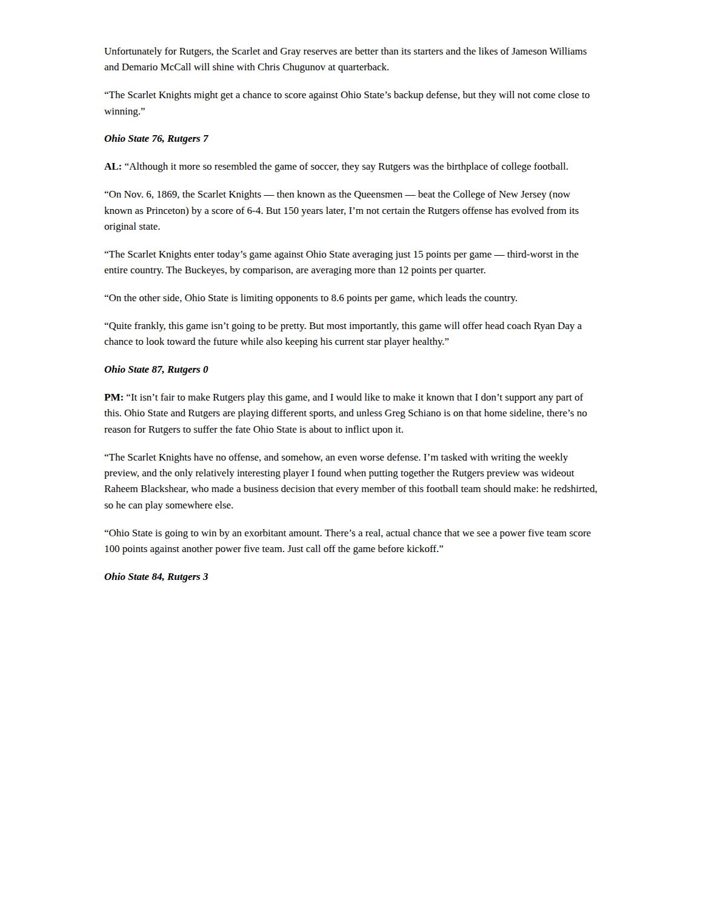Unfortunately for Rutgers, the Scarlet and Gray reserves are better than its starters and the likes of Jameson Williams and Demario McCall will shine with Chris Chugunov at quarterback.
“The Scarlet Knights might get a chance to score against Ohio State’s backup defense, but they will not come close to winning.”
Ohio State 76, Rutgers 7
AL: “Although it more so resembled the game of soccer, they say Rutgers was the birthplace of college football.
“On Nov. 6, 1869, the Scarlet Knights — then known as the Queensmen — beat the College of New Jersey (now known as Princeton) by a score of 6-4. But 150 years later, I’m not certain the Rutgers offense has evolved from its original state.
“The Scarlet Knights enter today’s game against Ohio State averaging just 15 points per game — third-worst in the entire country. The Buckeyes, by comparison, are averaging more than 12 points per quarter.
“On the other side, Ohio State is limiting opponents to 8.6 points per game, which leads the country.
“Quite frankly, this game isn’t going to be pretty. But most importantly, this game will offer head coach Ryan Day a chance to look toward the future while also keeping his current star player healthy.”
Ohio State 87, Rutgers 0
PM: “It isn’t fair to make Rutgers play this game, and I would like to make it known that I don’t support any part of this. Ohio State and Rutgers are playing different sports, and unless Greg Schiano is on that home sideline, there’s no reason for Rutgers to suffer the fate Ohio State is about to inflict upon it.
“The Scarlet Knights have no offense, and somehow, an even worse defense. I’m tasked with writing the weekly preview, and the only relatively interesting player I found when putting together the Rutgers preview was wideout Raheem Blackshear, who made a business decision that every member of this football team should make: he redshirted, so he can play somewhere else.
“Ohio State is going to win by an exorbitant amount. There’s a real, actual chance that we see a power five team score 100 points against another power five team. Just call off the game before kickoff.”
Ohio State 84, Rutgers 3